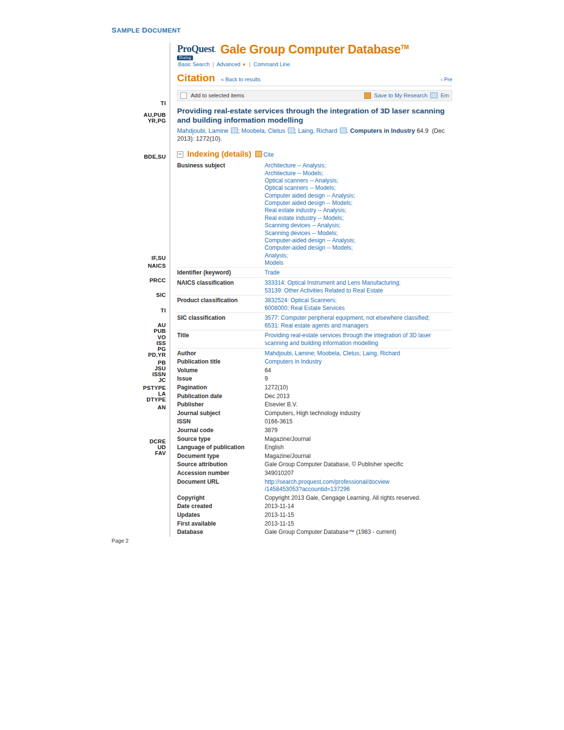SAMPLE DOCUMENT
.
TI
.
AU,PUB
YR,PG
.
BDE,SU
.
IF,SU
.
NAICS
.
PRCC
.
SIC
.
TI
.
AU
PUB
VO
ISS
PG
PD,YR
.
PB
JSU
ISSN
JC
.
PSTYPE
LA
DTYPE
.
AN
.
.
DCRE
UD
FAV
ProQuest.
Dialog
Gale Group Computer DatabaseTM
Basic Search | Advanced ▼ | Command Line
Citation
« Back to results
‹ Pre
Add to selected items Save to My Research Em
Providing real-estate services through the integration of 3D laser scanning and building information modelling
Mahdjoubi, Lamine ; Moobela, Cletus ; Laing, Richard . Computers in Industry 64.9 (Dec 2013): 1272(10).
Indexing (details) Cite
| Business subject | Architecture -- Analysis; Architecture -- Models; Optical scanners -- Analysis; Optical scanners -- Models; Computer aided design -- Analysis; Computer aided design -- Models; Real estate industry -- Analysis; Real estate industry -- Models; Scanning devices -- Analysis; Scanning devices -- Models; Computer-aided design -- Analysis; Computer-aided design -- Models; Analysis; Models |
| Identifier (keyword) | Trade |
| NAICS classification | 333314: Optical Instrument and Lens Manufacturing; 53139: Other Activities Related to Real Estate |
| Product classification | 3832524: Optical Scanners; 6008000: Real Estate Services |
| SIC classification | 3577: Computer peripheral equipment, not elsewhere classified; 6531: Real estate agents and managers |
| Title | Providing real-estate services through the integration of 3D laser scanning and building information modelling |
| Author | Mahdjoubi, Lamine; Moobela, Cletus; Laing, Richard |
| Publication title | Computers in Industry |
| Volume | 64 |
| Issue | 9 |
| Pagination | 1272(10) |
| Publication date | Dec 2013 |
| Publisher | Elsevier B.V. |
| Journal subject | Computers, High technology industry |
| ISSN | 0166-3615 |
| Journal code | 3879 |
| Source type | Magazine/Journal |
| Language of publication | English |
| Document type | Magazine/Journal |
| Source attribution | Gale Group Computer Database, © Publisher specific |
| Accession number | 349010207 |
| Document URL | http://search.proquest.com/professional/docview /1458453053?accountid=137296 |
| Copyright | Copyright 2013 Gale, Cengage Learning. All rights reserved. |
| Date created | 2013-11-14 |
| Updates | 2013-11-15 |
| First available | 2013-11-15 |
| Database | Gale Group Computer Database™ (1983 - current) |
Page 2